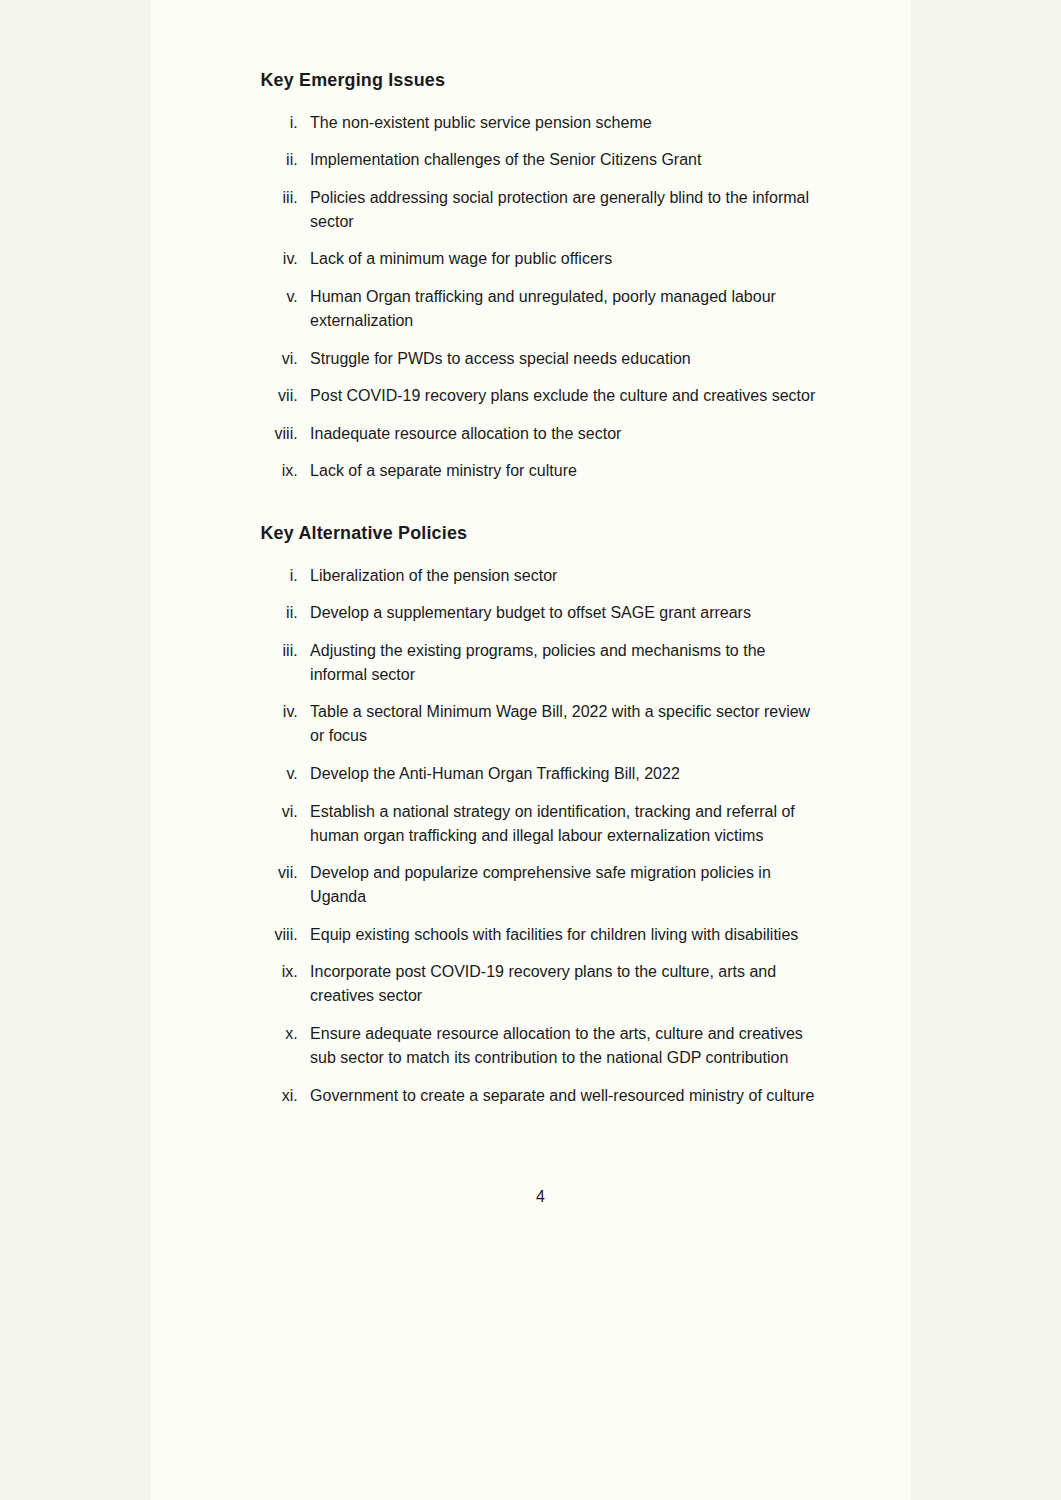Key Emerging Issues
The non-existent public service pension scheme
Implementation challenges of the Senior Citizens Grant
Policies addressing social protection are generally blind to the informal sector
Lack of a minimum wage for public officers
Human Organ trafficking and unregulated, poorly managed labour externalization
Struggle for PWDs to access special needs education
Post COVID-19 recovery plans exclude the culture and creatives sector
Inadequate resource allocation to the sector
Lack of a separate ministry for culture
Key Alternative Policies
Liberalization of the pension sector
Develop a supplementary budget to offset SAGE grant arrears
Adjusting the existing programs, policies and mechanisms to the informal sector
Table a sectoral Minimum Wage Bill, 2022 with a specific sector review or focus
Develop the Anti-Human Organ Trafficking Bill, 2022
Establish a national strategy on identification, tracking and referral of human organ trafficking and illegal labour externalization victims
Develop and popularize comprehensive safe migration policies in Uganda
Equip existing schools with facilities for children living with disabilities
Incorporate post COVID-19 recovery plans to the culture, arts and creatives sector
Ensure adequate resource allocation to the arts, culture and creatives sub sector to match its contribution to the national GDP contribution
Government to create a separate and well-resourced ministry of culture
4